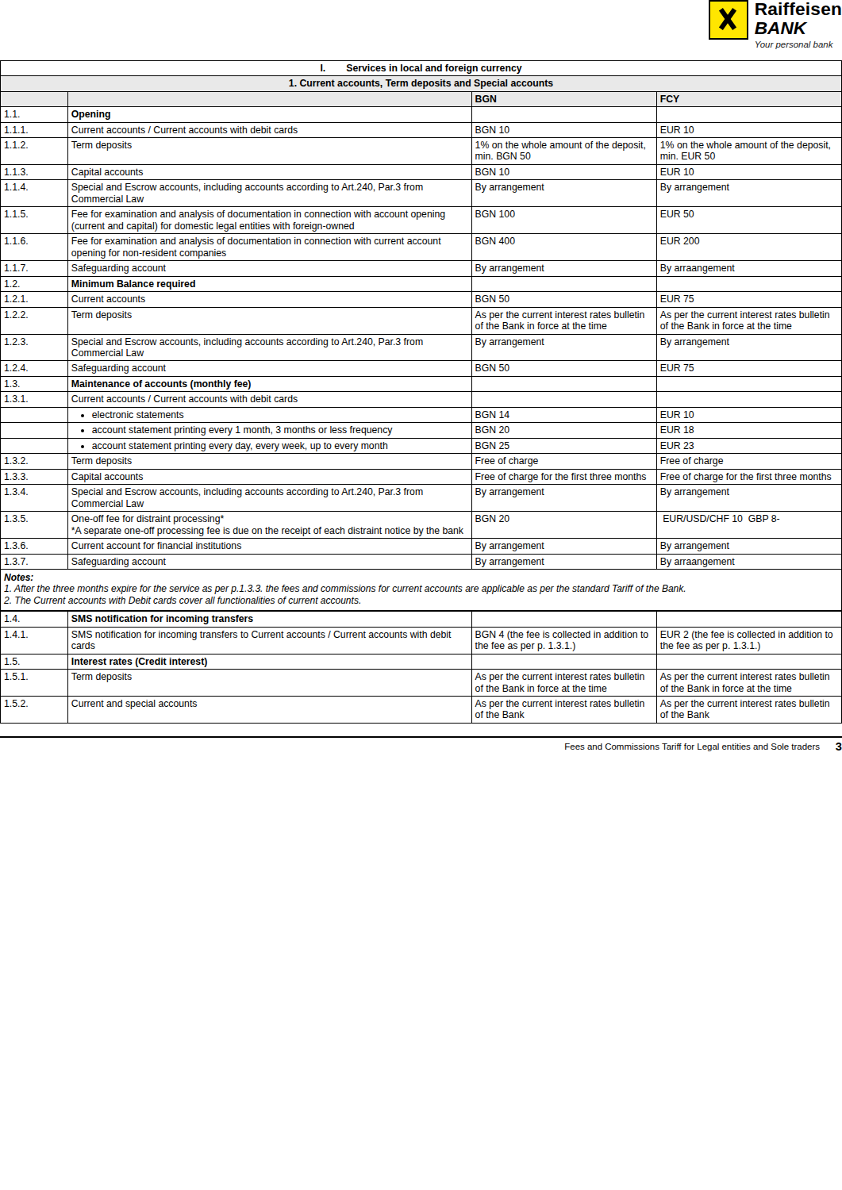Raiffeisen BANK Your personal bank
| I. Services in local and foreign currency |
| 1. Current accounts, Term deposits and Special accounts |
| | | BGN | FCY |
| 1.1. | Opening | | |
| 1.1.1. | Current accounts / Current accounts with debit cards | BGN 10 | EUR 10 |
| 1.1.2. | Term deposits | 1% on the whole amount of the deposit, min. BGN 50 | 1% on the whole amount of the deposit, min. EUR 50 |
| 1.1.3. | Capital accounts | BGN 10 | EUR 10 |
| 1.1.4. | Special and Escrow accounts, including accounts according to Art.240, Par.3 from Commercial Law | By arrangement | By arrangement |
| 1.1.5. | Fee for examination and analysis of documentation in connection with account opening (current and capital) for domestic legal entities with foreign-owned | BGN 100 | EUR 50 |
| 1.1.6. | Fee for examination and analysis of documentation in connection with current account opening for non-resident companies | BGN 400 | EUR 200 |
| 1.1.7. | Safeguarding account | By arrangement | By arraangement |
| 1.2. | Minimum Balance required | | |
| 1.2.1. | Current accounts | BGN 50 | EUR 75 |
| 1.2.2. | Term deposits | As per the current interest rates bulletin of the Bank in force at the time | As per the current interest rates bulletin of the Bank in force at the time |
| 1.2.3. | Special and Escrow accounts, including accounts according to Art.240, Par.3 from Commercial Law | By arrangement | By arrangement |
| 1.2.4. | Safeguarding account | BGN 50 | EUR 75 |
| 1.3. | Maintenance of accounts (monthly fee) | | |
| 1.3.1. | Current accounts / Current accounts with debit cards | | |
| | electronic statements | BGN 14 | EUR 10 |
| | account statement printing every 1 month, 3 months or less frequency | BGN 20 | EUR 18 |
| | account statement printing every day, every week, up to every month | BGN 25 | EUR 23 |
| 1.3.2. | Term deposits | Free of charge | Free of charge |
| 1.3.3. | Capital accounts | Free of charge for the first three months | Free of charge for the first three months |
| 1.3.4. | Special and Escrow accounts, including accounts according to Art.240, Par.3 from Commercial Law | By arrangement | By arrangement |
| 1.3.5. | One-off fee for distraint processing* *A separate one-off processing fee is due on the receipt of each distraint notice by the bank | BGN 20 | EUR/USD/CHF 10 GBP 8- |
| 1.3.6. | Current account for financial institutions | By arrangement | By arrangement |
| 1.3.7. | Safeguarding account | By arrangement | By arraangement |
Notes:
1. After the three months expire for the service as per p.1.3.3. the fees and commissions for current accounts are applicable as per the standard Tariff of the Bank.
2. The Current accounts with Debit cards cover all functionalities of current accounts.
| 1.4. | SMS notification for incoming transfers | | |
| 1.4.1. | SMS notification for incoming transfers to Current accounts / Current accounts with debit cards | BGN 4 (the fee is collected in addition to the fee as per p. 1.3.1.) | EUR 2 (the fee is collected in addition to the fee as per p. 1.3.1.) |
| 1.5. | Interest rates (Credit interest) | | |
| 1.5.1. | Term deposits | As per the current interest rates bulletin of the Bank in force at the time | As per the current interest rates bulletin of the Bank in force at the time |
| 1.5.2. | Current and special accounts | As per the current interest rates bulletin of the Bank | As per the current interest rates bulletin of the Bank |
Fees and Commissions Tariff for Legal entities and Sole traders 3